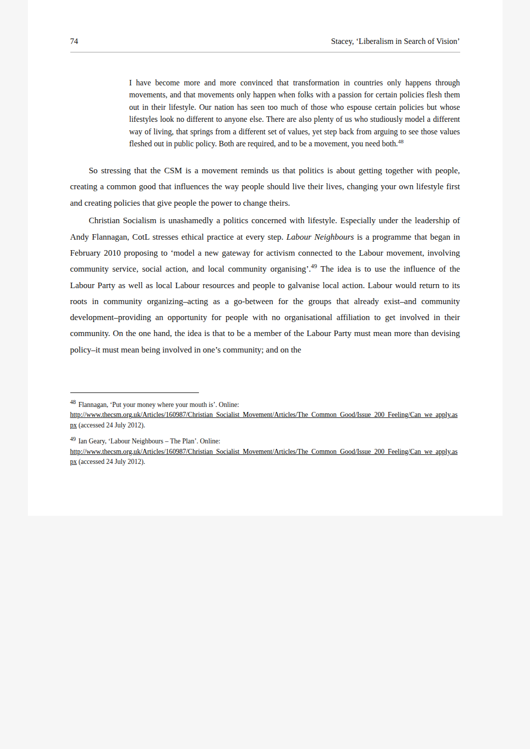74 Stacey, ‘Liberalism in Search of Vision’
I have become more and more convinced that transformation in countries only happens through movements, and that movements only happen when folks with a passion for certain policies flesh them out in their lifestyle. Our nation has seen too much of those who espouse certain policies but whose lifestyles look no different to anyone else. There are also plenty of us who studiously model a different way of living, that springs from a different set of values, yet step back from arguing to see those values fleshed out in public policy. Both are required, and to be a movement, you need both.48
So stressing that the CSM is a movement reminds us that politics is about getting together with people, creating a common good that influences the way people should live their lives, changing your own lifestyle first and creating policies that give people the power to change theirs.
Christian Socialism is unashamedly a politics concerned with lifestyle. Especially under the leadership of Andy Flannagan, CotL stresses ethical practice at every step. Labour Neighbours is a programme that began in February 2010 proposing to ‘model a new gateway for activism connected to the Labour movement, involving community service, social action, and local community organising’.49 The idea is to use the influence of the Labour Party as well as local Labour resources and people to galvanise local action. Labour would return to its roots in community organizing–acting as a go-between for the groups that already exist–and community development–providing an opportunity for people with no organisational affiliation to get involved in their community. On the one hand, the idea is that to be a member of the Labour Party must mean more than devising policy–it must mean being involved in one’s community; and on the
48 Flannagan, ‘Put your money where your mouth is’. Online:
http://www.thecsm.org.uk/Articles/160987/Christian_Socialist_Movement/Articles/The_Common_Good/Issue_200_Feeling/Can_we_apply.aspx (accessed 24 July 2012).
49 Ian Geary, ‘Labour Neighbours – The Plan’. Online:
http://www.thecsm.org.uk/Articles/160987/Christian_Socialist_Movement/Articles/The_Common_Good/Issue_200_Feeling/Can_we_apply.aspx (accessed 24 July 2012).